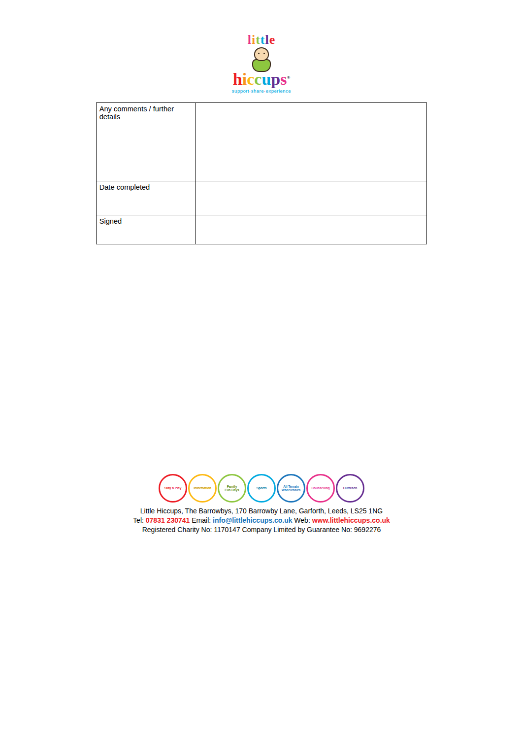little
hiccups®
support·share·experience
| Any comments / further details | |
| Date completed | |
| Signed | |
Stay n Play
Information
Family
Fun Days
Sports
All Terrain
Wheelchairs
Counselling
Outreach
Little Hiccups, The Barrowbys, 170 Barrowby Lane, Garforth, Leeds, LS25 1NG
Tel: 07831 230741 Email: info@littlehiccups.co.uk Web: www.littlehiccups.co.uk
Registered Charity No: 1170147 Company Limited by Guarantee No: 9692276